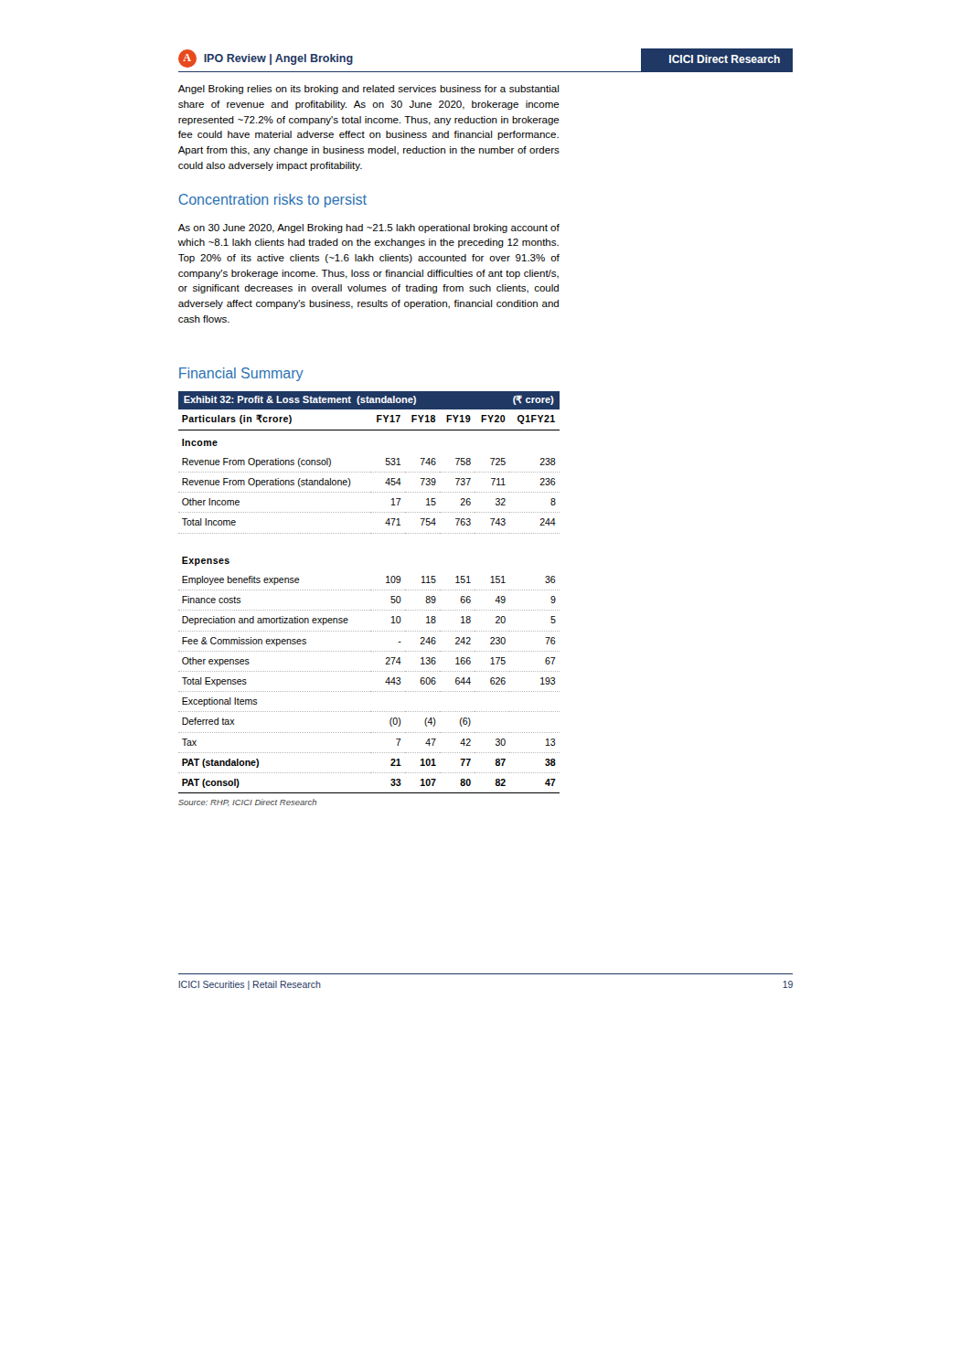A
IPO Review | Angel Broking
ICICI Direct Research
Angel Broking relies on its broking and related services business for a substantial share of revenue and profitability. As on 30 June 2020, brokerage income represented ~72.2% of company's total income. Thus, any reduction in brokerage fee could have material adverse effect on business and financial performance. Apart from this, any change in business model, reduction in the number of orders could also adversely impact profitability.
Concentration risks to persist
As on 30 June 2020, Angel Broking had ~21.5 lakh operational broking account of which ~8.1 lakh clients had traded on the exchanges in the preceding 12 months. Top 20% of its active clients (~1.6 lakh clients) accounted for over 91.3% of company's brokerage income. Thus, loss or financial difficulties of ant top client/s, or significant decreases in overall volumes of trading from such clients, could adversely affect company's business, results of operation, financial condition and cash flows.
Financial Summary
Exhibit 32: Profit & Loss Statement (standalone) (₹ crore)
| Particulars (in ₹crore) | FY17 | FY18 | FY19 | FY20 | Q1FY21 |
| --- | --- | --- | --- | --- | --- |
| Income |
| Revenue From Operations (consol) | 531 | 746 | 758 | 725 | 238 |
| Revenue From Operations (standalone) | 454 | 739 | 737 | 711 | 236 |
| Other Income | 17 | 15 | 26 | 32 | 8 |
| Total Income | 471 | 754 | 763 | 743 | 244 |
| Expenses |
| Employee benefits expense | 109 | 115 | 151 | 151 | 36 |
| Finance costs | 50 | 89 | 66 | 49 | 9 |
| Depreciation and amortization expense | 10 | 18 | 18 | 20 | 5 |
| Fee & Commission expenses | - | 246 | 242 | 230 | 76 |
| Other expenses | 274 | 136 | 166 | 175 | 67 |
| Total Expenses | 443 | 606 | 644 | 626 | 193 |
| Exceptional Items | | | | | |
| Deferred tax | (0) | (4) | (6) | | |
| Tax | 7 | 47 | 42 | 30 | 13 |
| PAT (standalone) | 21 | 101 | 77 | 87 | 38 |
| PAT (consol) | 33 | 107 | 80 | 82 | 47 |
Source: RHP, ICICI Direct Research
ICICI Securities | Retail Research
19